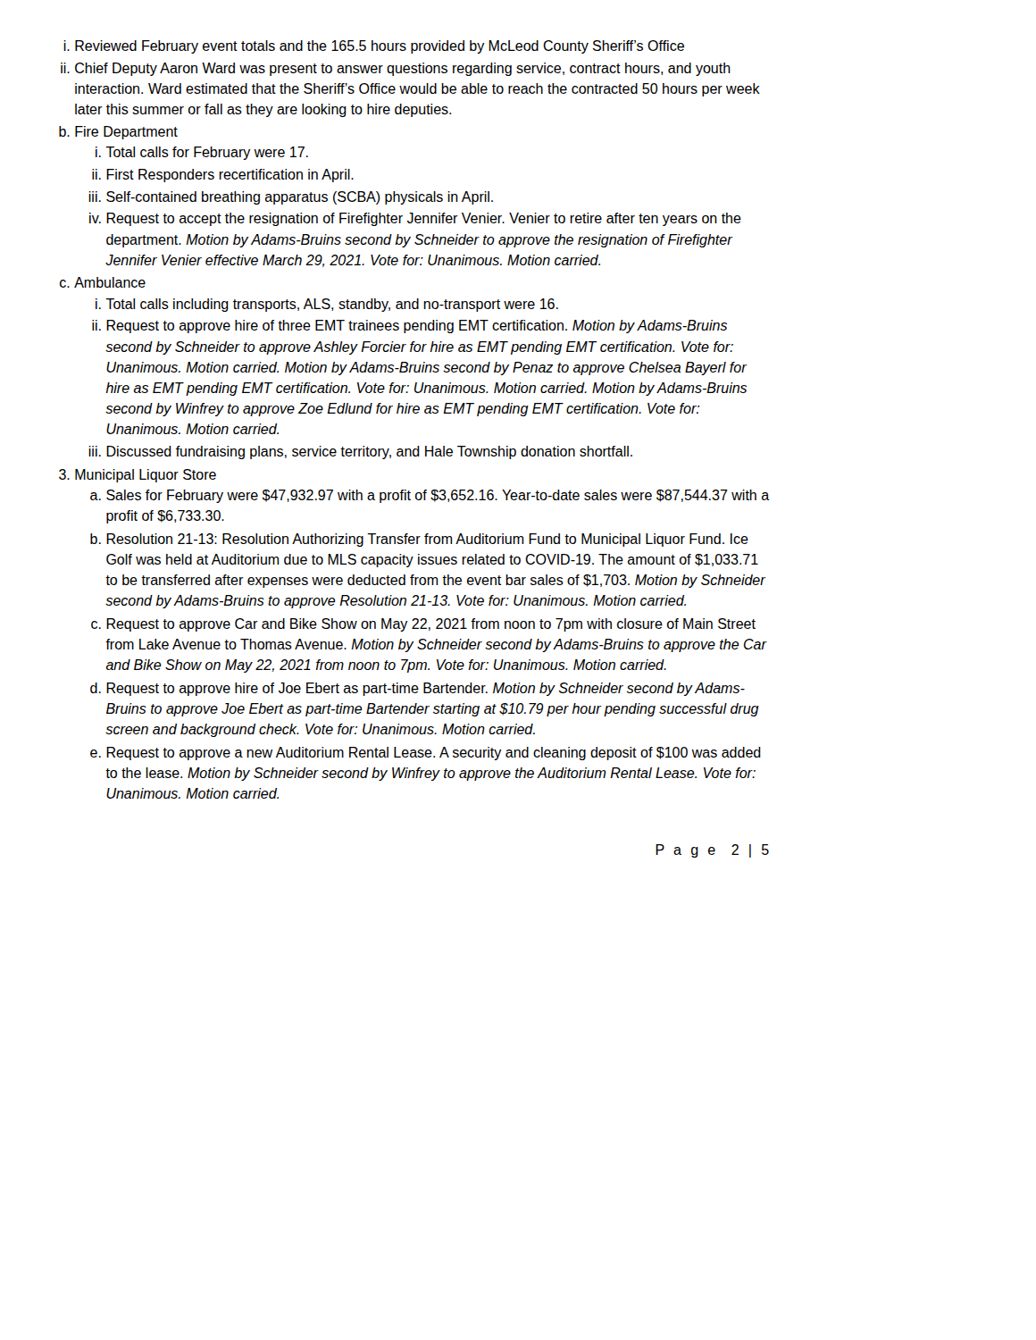Reviewed February event totals and the 165.5 hours provided by McLeod County Sheriff’s Office
Chief Deputy Aaron Ward was present to answer questions regarding service, contract hours, and youth interaction. Ward estimated that the Sheriff’s Office would be able to reach the contracted 50 hours per week later this summer or fall as they are looking to hire deputies.
Fire Department
Total calls for February were 17.
First Responders recertification in April.
Self-contained breathing apparatus (SCBA) physicals in April.
Request to accept the resignation of Firefighter Jennifer Venier. Venier to retire after ten years on the department. Motion by Adams-Bruins second by Schneider to approve the resignation of Firefighter Jennifer Venier effective March 29, 2021. Vote for: Unanimous. Motion carried.
Ambulance
Total calls including transports, ALS, standby, and no-transport were 16.
Request to approve hire of three EMT trainees pending EMT certification. Motion by Adams-Bruins second by Schneider to approve Ashley Forcier for hire as EMT pending EMT certification. Vote for: Unanimous. Motion carried. Motion by Adams-Bruins second by Penaz to approve Chelsea Bayerl for hire as EMT pending EMT certification. Vote for: Unanimous. Motion carried. Motion by Adams-Bruins second by Winfrey to approve Zoe Edlund for hire as EMT pending EMT certification. Vote for: Unanimous. Motion carried.
Discussed fundraising plans, service territory, and Hale Township donation shortfall.
Municipal Liquor Store
Sales for February were $47,932.97 with a profit of $3,652.16. Year-to-date sales were $87,544.37 with a profit of $6,733.30.
Resolution 21-13: Resolution Authorizing Transfer from Auditorium Fund to Municipal Liquor Fund. Ice Golf was held at Auditorium due to MLS capacity issues related to COVID-19. The amount of $1,033.71 to be transferred after expenses were deducted from the event bar sales of $1,703. Motion by Schneider second by Adams-Bruins to approve Resolution 21-13. Vote for: Unanimous. Motion carried.
Request to approve Car and Bike Show on May 22, 2021 from noon to 7pm with closure of Main Street from Lake Avenue to Thomas Avenue. Motion by Schneider second by Adams-Bruins to approve the Car and Bike Show on May 22, 2021 from noon to 7pm. Vote for: Unanimous. Motion carried.
Request to approve hire of Joe Ebert as part-time Bartender. Motion by Schneider second by Adams-Bruins to approve Joe Ebert as part-time Bartender starting at $10.79 per hour pending successful drug screen and background check. Vote for: Unanimous. Motion carried.
Request to approve a new Auditorium Rental Lease. A security and cleaning deposit of $100 was added to the lease. Motion by Schneider second by Winfrey to approve the Auditorium Rental Lease. Vote for: Unanimous. Motion carried.
P a g e 2 | 5